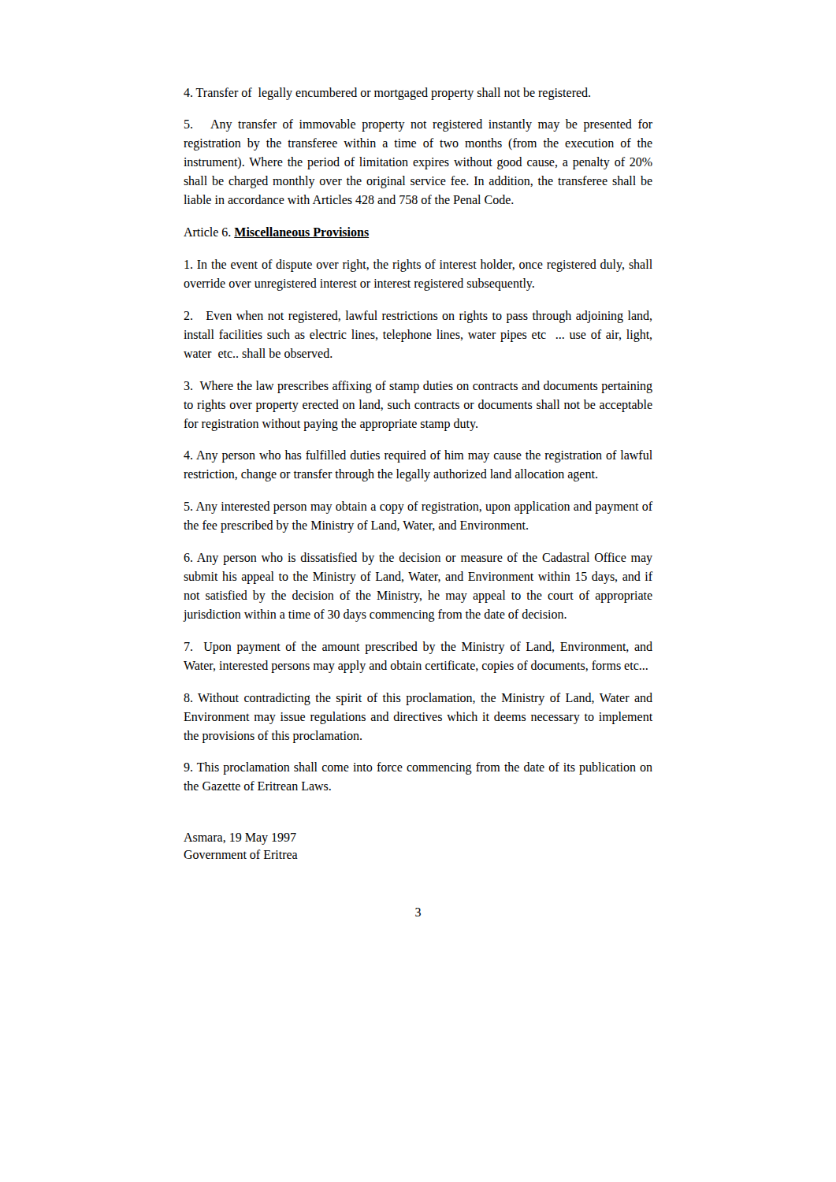4. Transfer of legally encumbered or mortgaged property shall not be registered.
5. Any transfer of immovable property not registered instantly may be presented for registration by the transferee within a time of two months (from the execution of the instrument). Where the period of limitation expires without good cause, a penalty of 20% shall be charged monthly over the original service fee. In addition, the transferee shall be liable in accordance with Articles 428 and 758 of the Penal Code.
Article 6. Miscellaneous Provisions
1. In the event of dispute over right, the rights of interest holder, once registered duly, shall override over unregistered interest or interest registered subsequently.
2. Even when not registered, lawful restrictions on rights to pass through adjoining land, install facilities such as electric lines, telephone lines, water pipes etc ... use of air, light, water etc.. shall be observed.
3. Where the law prescribes affixing of stamp duties on contracts and documents pertaining to rights over property erected on land, such contracts or documents shall not be acceptable for registration without paying the appropriate stamp duty.
4. Any person who has fulfilled duties required of him may cause the registration of lawful restriction, change or transfer through the legally authorized land allocation agent.
5. Any interested person may obtain a copy of registration, upon application and payment of the fee prescribed by the Ministry of Land, Water, and Environment.
6. Any person who is dissatisfied by the decision or measure of the Cadastral Office may submit his appeal to the Ministry of Land, Water, and Environment within 15 days, and if not satisfied by the decision of the Ministry, he may appeal to the court of appropriate jurisdiction within a time of 30 days commencing from the date of decision.
7. Upon payment of the amount prescribed by the Ministry of Land, Environment, and Water, interested persons may apply and obtain certificate, copies of documents, forms etc...
8. Without contradicting the spirit of this proclamation, the Ministry of Land, Water and Environment may issue regulations and directives which it deems necessary to implement the provisions of this proclamation.
9. This proclamation shall come into force commencing from the date of its publication on the Gazette of Eritrean Laws.
Asmara, 19 May 1997
Government of Eritrea
3